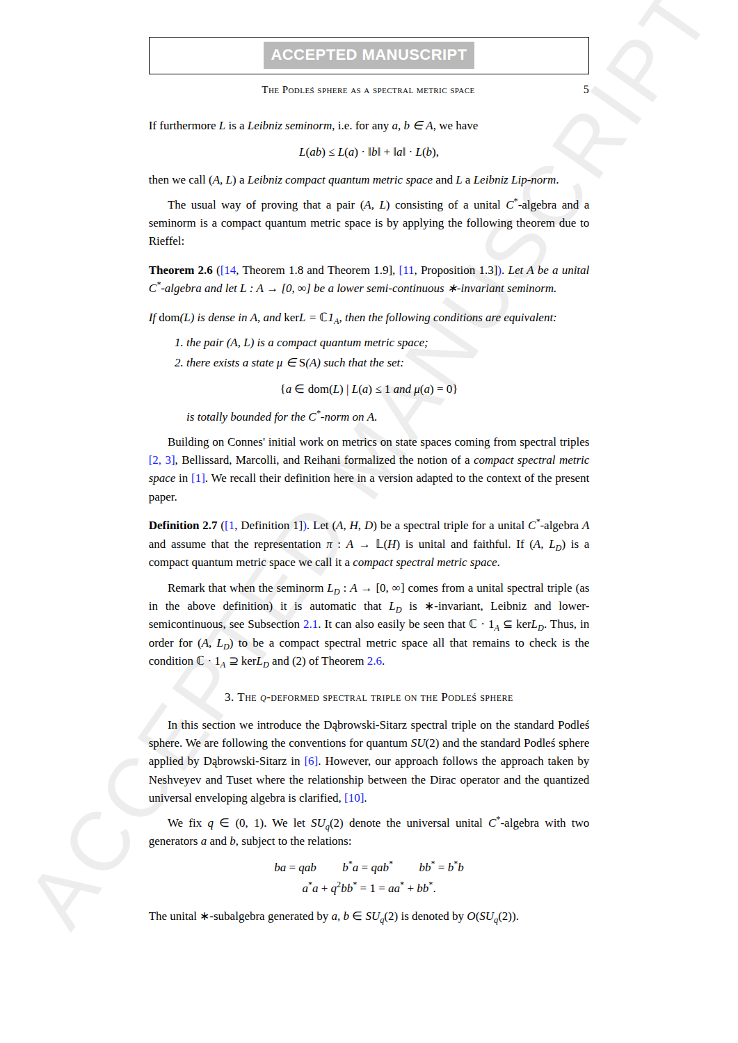ACCEPTED MANUSCRIPT
ACCEPTED MANUSCRIPT
The Podleś sphere as a spectral metric space 5
If furthermore L is a Leibniz seminorm, i.e. for any a, b ∈ A, we have
L(ab) ≤ L(a) · ‖b‖ + ‖a‖ · L(b),
then we call (A, L) a Leibniz compact quantum metric space and L a Leibniz Lip-norm.
The usual way of proving that a pair (A, L) consisting of a unital C*-algebra and a seminorm is a compact quantum metric space is by applying the following theorem due to Rieffel:
Theorem 2.6 ([14, Theorem 1.8 and Theorem 1.9], [11, Proposition 1.3]). Let A be a unital C*-algebra and let L : A → [0, ∞] be a lower semi-continuous ∗-invariant seminorm.
If dom(L) is dense in A, and ker L = ℂ1A, then the following conditions are equivalent:
the pair (A, L) is a compact quantum metric space;
there exists a state μ ∈ S(A) such that the set:
{a ∈ dom(L) | L(a) ≤ 1 and μ(a) = 0}
is totally bounded for the C*-norm on A.
Building on Connes' initial work on metrics on state spaces coming from spectral triples [2, 3], Bellissard, Marcolli, and Reihani formalized the notion of a compact spectral metric space in [1]. We recall their definition here in a version adapted to the context of the present paper.
Definition 2.7 ([1, Definition 1]). Let (A, H, D) be a spectral triple for a unital C*-algebra A and assume that the representation π : A → 𝕃(H) is unital and faithful. If (A, LD) is a compact quantum metric space we call it a compact spectral metric space.
Remark that when the seminorm LD : A → [0, ∞] comes from a unital spectral triple (as in the above definition) it is automatic that LD is ∗-invariant, Leibniz and lower-semicontinuous, see Subsection 2.1. It can also easily be seen that ℂ · 1A ⊆ ker LD. Thus, in order for (A, LD) to be a compact spectral metric space all that remains to check is the condition ℂ · 1A ⊇ ker LD and (2) of Theorem 2.6.
3. The q-deformed spectral triple on the Podleś sphere
In this section we introduce the Dąbrowski-Sitarz spectral triple on the standard Podleś sphere. We are following the conventions for quantum SU(2) and the standard Podleś sphere applied by Dąbrowski-Sitarz in [6]. However, our approach follows the approach taken by Neshveyev and Tuset where the relationship between the Dirac operator and the quantized universal enveloping algebra is clarified, [10].
We fix q ∈ (0, 1). We let SUq(2) denote the universal unital C*-algebra with two generators a and b, subject to the relations:
ba = qab b*a = qab* bb* = b*b a*a + q2bb* = 1 = aa* + bb*.
The unital ∗-subalgebra generated by a, b ∈ SUq(2) is denoted by O(SUq(2)).